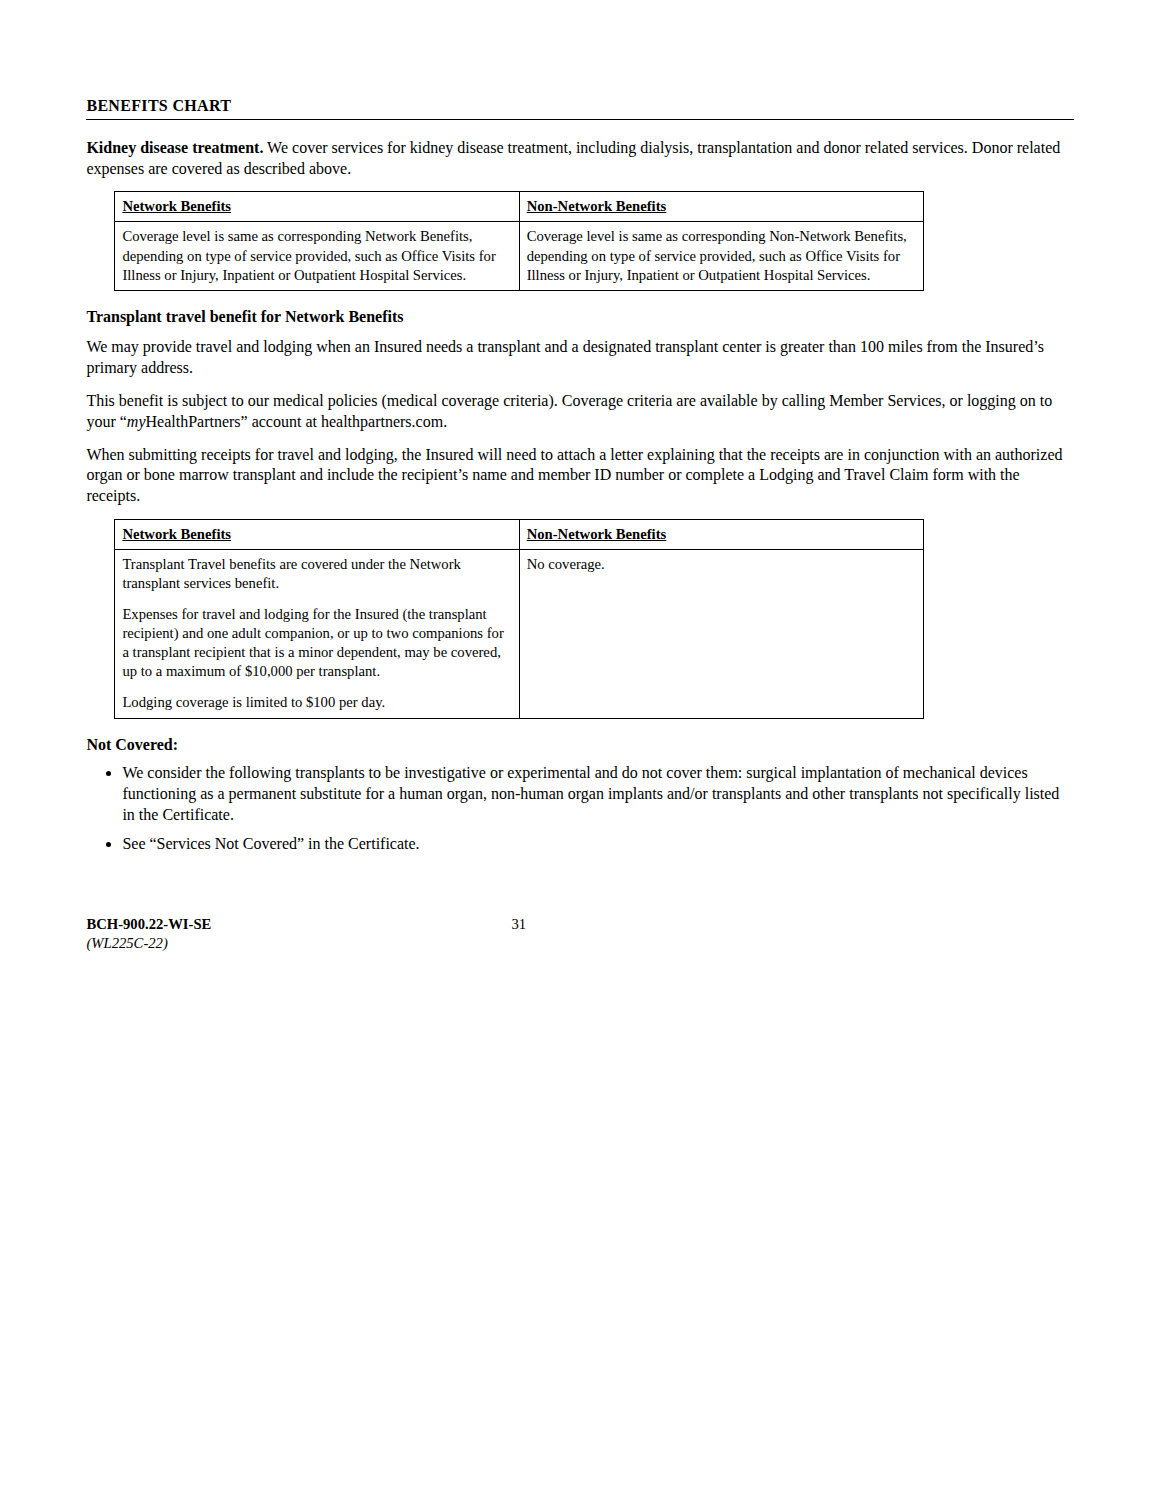BENEFITS CHART
Kidney disease treatment. We cover services for kidney disease treatment, including dialysis, transplantation and donor related services. Donor related expenses are covered as described above.
| Network Benefits | Non-Network Benefits |
| --- | --- |
| Coverage level is same as corresponding Network Benefits, depending on type of service provided, such as Office Visits for Illness or Injury, Inpatient or Outpatient Hospital Services. | Coverage level is same as corresponding Non-Network Benefits, depending on type of service provided, such as Office Visits for Illness or Injury, Inpatient or Outpatient Hospital Services. |
Transplant travel benefit for Network Benefits
We may provide travel and lodging when an Insured needs a transplant and a designated transplant center is greater than 100 miles from the Insured’s primary address.
This benefit is subject to our medical policies (medical coverage criteria). Coverage criteria are available by calling Member Services, or logging on to your “my HealthPartners” account at healthpartners.com.
When submitting receipts for travel and lodging, the Insured will need to attach a letter explaining that the receipts are in conjunction with an authorized organ or bone marrow transplant and include the recipient’s name and member ID number or complete a Lodging and Travel Claim form with the receipts.
| Network Benefits | Non-Network Benefits |
| --- | --- |
| Transplant Travel benefits are covered under the Network transplant services benefit. Expenses for travel and lodging for the Insured (the transplant recipient) and one adult companion, or up to two companions for a transplant recipient that is a minor dependent, may be covered, up to a maximum of $10,000 per transplant. Lodging coverage is limited to $100 per day. | No coverage. |
Not Covered:
We consider the following transplants to be investigative or experimental and do not cover them: surgical implantation of mechanical devices functioning as a permanent substitute for a human organ, non-human organ implants and/or transplants and other transplants not specifically listed in the Certificate.
See “Services Not Covered” in the Certificate.
BCH-900.22-WI-SE
(WL225C-22)
31